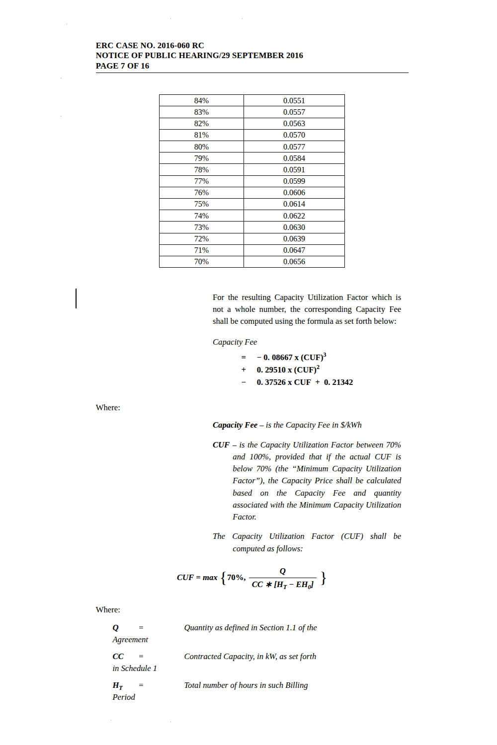· · · · · · ·
ERC CASE NO. 2016-060 RC
NOTICE OF PUBLIC HEARING/29 SEPTEMBER 2016
PAGE 7 OF 16
| 84% | 0.0551 |
| 83% | 0.0557 |
| 82% | 0.0563 |
| 81% | 0.0570 |
| 80% | 0.0577 |
| 79% | 0.0584 |
| 78% | 0.0591 |
| 77% | 0.0599 |
| 76% | 0.0606 |
| 75% | 0.0614 |
| 74% | 0.0622 |
| 73% | 0.0630 |
| 72% | 0.0639 |
| 71% | 0.0647 |
| 70% | 0.0656 |
For the resulting Capacity Utilization Factor which is not a whole number, the corresponding Capacity Fee shall be computed using the formula as set forth below:
Capacity Fee
= − 0. 08667 x (CUF)3 + 0. 29510 x (CUF)2 − 0. 37526 x CUF + 0. 21342
Where:
Capacity Fee – is the Capacity Fee in $/kWh
CUF – is the Capacity Utilization Factor between 70% and 100%, provided that if the actual CUF is below 70% (the “Minimum Capacity Utilization Factor”), the Capacity Price shall be calculated based on the Capacity Fee and quantity associated with the Minimum Capacity Utilization Factor.
The Capacity Utilization Factor (CUF) shall be computed as follows:
CUF = max {70%, Q CC ∗ [HT − EH0] }
Where:
Q
=
Quantity as defined in Section 1.1 of the Agreement
CC
=
Contracted Capacity, in kW, as set forth in Schedule 1
HT
=
Total number of hours in such Billing Period